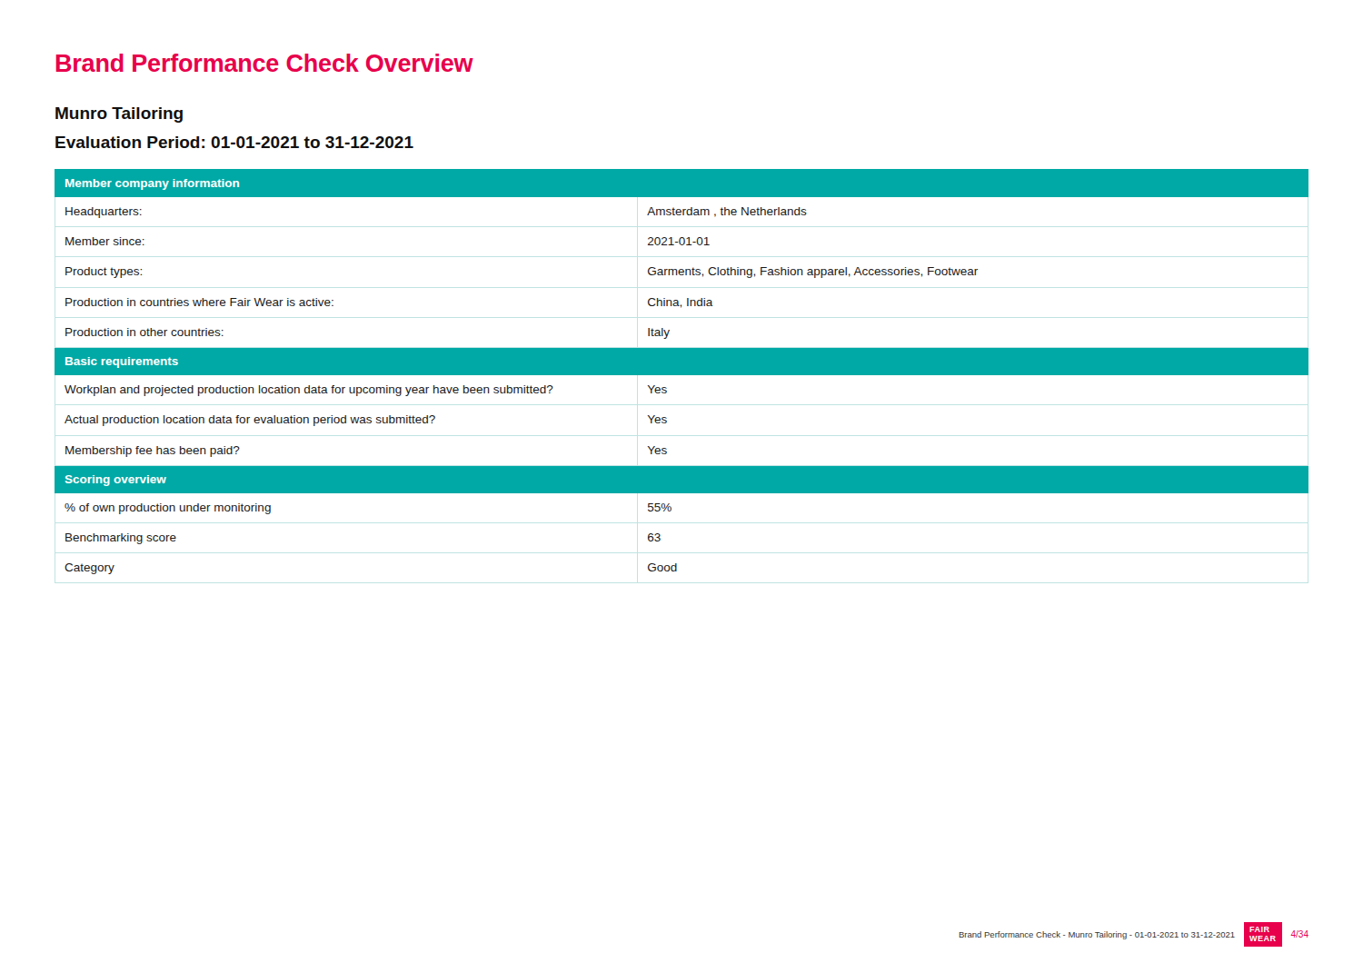Brand Performance Check Overview
Munro Tailoring
Evaluation Period: 01-01-2021 to 31-12-2021
| Member company information |
| --- |
| Headquarters: | Amsterdam , the Netherlands |
| Member since: | 2021-01-01 |
| Product types: | Garments, Clothing, Fashion apparel, Accessories, Footwear |
| Production in countries where Fair Wear is active: | China, India |
| Production in other countries: | Italy |
| Basic requirements |
| Workplan and projected production location data for upcoming year have been submitted? | Yes |
| Actual production location data for evaluation period was submitted? | Yes |
| Membership fee has been paid? | Yes |
| Scoring overview |
| % of own production under monitoring | 55% |
| Benchmarking score | 63 |
| Category | Good |
Brand Performance Check - Munro Tailoring - 01-01-2021 to 31-12-2021 FAIR
WEAR 4/34